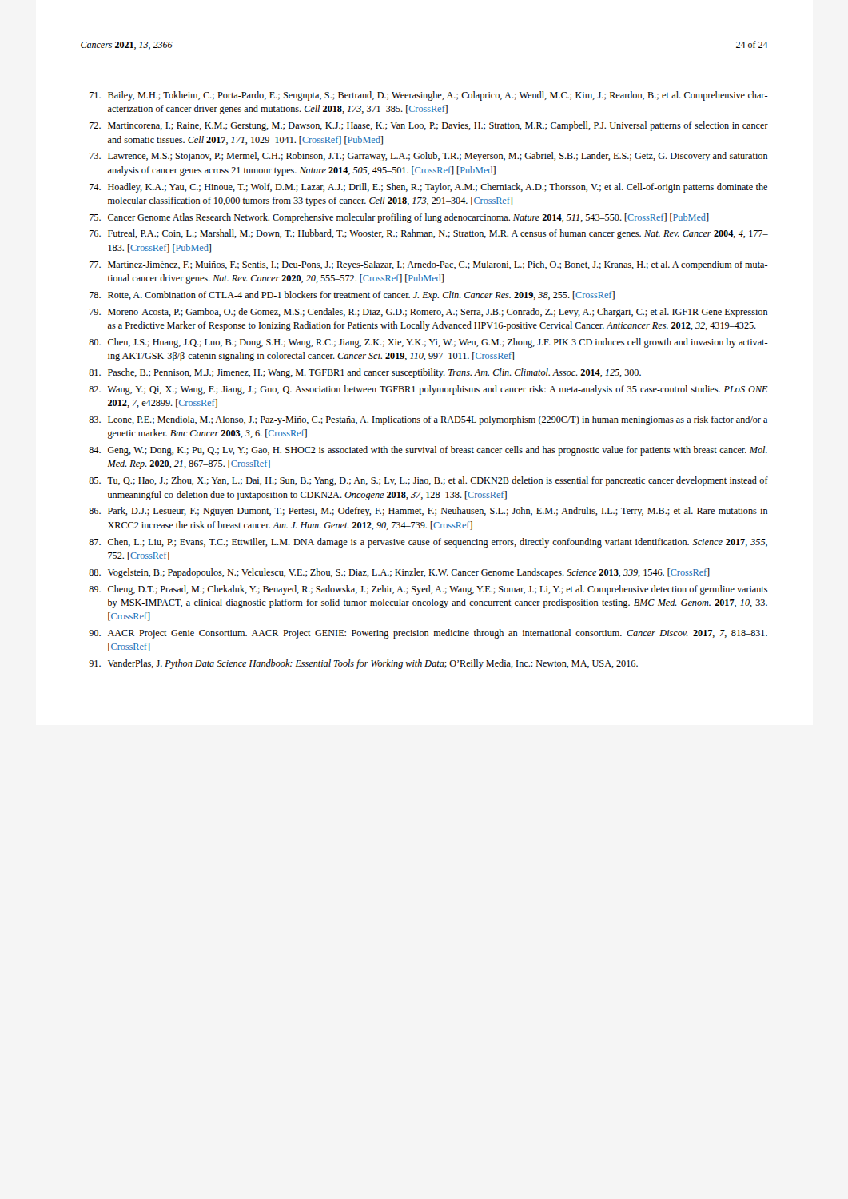Cancers 2021, 13, 2366
24 of 24
Bailey, M.H.; Tokheim, C.; Porta-Pardo, E.; Sengupta, S.; Bertrand, D.; Weerasinghe, A.; Colaprico, A.; Wendl, M.C.; Kim, J.; Reardon, B.; et al. Comprehensive characterization of cancer driver genes and mutations. Cell 2018, 173, 371–385. [CrossRef]
Martincorena, I.; Raine, K.M.; Gerstung, M.; Dawson, K.J.; Haase, K.; Van Loo, P.; Davies, H.; Stratton, M.R.; Campbell, P.J. Universal patterns of selection in cancer and somatic tissues. Cell 2017, 171, 1029–1041. [CrossRef] [PubMed]
Lawrence, M.S.; Stojanov, P.; Mermel, C.H.; Robinson, J.T.; Garraway, L.A.; Golub, T.R.; Meyerson, M.; Gabriel, S.B.; Lander, E.S.; Getz, G. Discovery and saturation analysis of cancer genes across 21 tumour types. Nature 2014, 505, 495–501. [CrossRef] [PubMed]
Hoadley, K.A.; Yau, C.; Hinoue, T.; Wolf, D.M.; Lazar, A.J.; Drill, E.; Shen, R.; Taylor, A.M.; Cherniack, A.D.; Thorsson, V.; et al. Cell-of-origin patterns dominate the molecular classification of 10,000 tumors from 33 types of cancer. Cell 2018, 173, 291–304. [CrossRef]
Cancer Genome Atlas Research Network. Comprehensive molecular profiling of lung adenocarcinoma. Nature 2014, 511, 543–550. [CrossRef] [PubMed]
Futreal, P.A.; Coin, L.; Marshall, M.; Down, T.; Hubbard, T.; Wooster, R.; Rahman, N.; Stratton, M.R. A census of human cancer genes. Nat. Rev. Cancer 2004, 4, 177–183. [CrossRef] [PubMed]
Martínez-Jiménez, F.; Muiños, F.; Sentís, I.; Deu-Pons, J.; Reyes-Salazar, I.; Arnedo-Pac, C.; Mularoni, L.; Pich, O.; Bonet, J.; Kranas, H.; et al. A compendium of mutational cancer driver genes. Nat. Rev. Cancer 2020, 20, 555–572. [CrossRef] [PubMed]
Rotte, A. Combination of CTLA-4 and PD-1 blockers for treatment of cancer. J. Exp. Clin. Cancer Res. 2019, 38, 255. [CrossRef]
Moreno-Acosta, P.; Gamboa, O.; de Gomez, M.S.; Cendales, R.; Diaz, G.D.; Romero, A.; Serra, J.B.; Conrado, Z.; Levy, A.; Chargari, C.; et al. IGF1R Gene Expression as a Predictive Marker of Response to Ionizing Radiation for Patients with Locally Advanced HPV16-positive Cervical Cancer. Anticancer Res. 2012, 32, 4319–4325.
Chen, J.S.; Huang, J.Q.; Luo, B.; Dong, S.H.; Wang, R.C.; Jiang, Z.K.; Xie, Y.K.; Yi, W.; Wen, G.M.; Zhong, J.F. PIK 3 CD induces cell growth and invasion by activating AKT/GSK-3β/β-catenin signaling in colorectal cancer. Cancer Sci. 2019, 110, 997–1011. [CrossRef]
Pasche, B.; Pennison, M.J.; Jimenez, H.; Wang, M. TGFBR1 and cancer susceptibility. Trans. Am. Clin. Climatol. Assoc. 2014, 125, 300.
Wang, Y.; Qi, X.; Wang, F.; Jiang, J.; Guo, Q. Association between TGFBR1 polymorphisms and cancer risk: A meta-analysis of 35 case-control studies. PLoS ONE 2012, 7, e42899. [CrossRef]
Leone, P.E.; Mendiola, M.; Alonso, J.; Paz-y-Miño, C.; Pestaña, A. Implications of a RAD54L polymorphism (2290C/T) in human meningiomas as a risk factor and/or a genetic marker. Bmc Cancer 2003, 3, 6. [CrossRef]
Geng, W.; Dong, K.; Pu, Q.; Lv, Y.; Gao, H. SHOC2 is associated with the survival of breast cancer cells and has prognostic value for patients with breast cancer. Mol. Med. Rep. 2020, 21, 867–875. [CrossRef]
Tu, Q.; Hao, J.; Zhou, X.; Yan, L.; Dai, H.; Sun, B.; Yang, D.; An, S.; Lv, L.; Jiao, B.; et al. CDKN2B deletion is essential for pancreatic cancer development instead of unmeaningful co-deletion due to juxtaposition to CDKN2A. Oncogene 2018, 37, 128–138. [CrossRef]
Park, D.J.; Lesueur, F.; Nguyen-Dumont, T.; Pertesi, M.; Odefrey, F.; Hammet, F.; Neuhausen, S.L.; John, E.M.; Andrulis, I.L.; Terry, M.B.; et al. Rare mutations in XRCC2 increase the risk of breast cancer. Am. J. Hum. Genet. 2012, 90, 734–739. [CrossRef]
Chen, L.; Liu, P.; Evans, T.C.; Ettwiller, L.M. DNA damage is a pervasive cause of sequencing errors, directly confounding variant identification. Science 2017, 355, 752. [CrossRef]
Vogelstein, B.; Papadopoulos, N.; Velculescu, V.E.; Zhou, S.; Diaz, L.A.; Kinzler, K.W. Cancer Genome Landscapes. Science 2013, 339, 1546. [CrossRef]
Cheng, D.T.; Prasad, M.; Chekaluk, Y.; Benayed, R.; Sadowska, J.; Zehir, A.; Syed, A.; Wang, Y.E.; Somar, J.; Li, Y.; et al. Comprehensive detection of germline variants by MSK-IMPACT, a clinical diagnostic platform for solid tumor molecular oncology and concurrent cancer predisposition testing. BMC Med. Genom. 2017, 10, 33. [CrossRef]
AACR Project Genie Consortium. AACR Project GENIE: Powering precision medicine through an international consortium. Cancer Discov. 2017, 7, 818–831. [CrossRef]
VanderPlas, J. Python Data Science Handbook: Essential Tools for Working with Data; O’Reilly Media, Inc.: Newton, MA, USA, 2016.